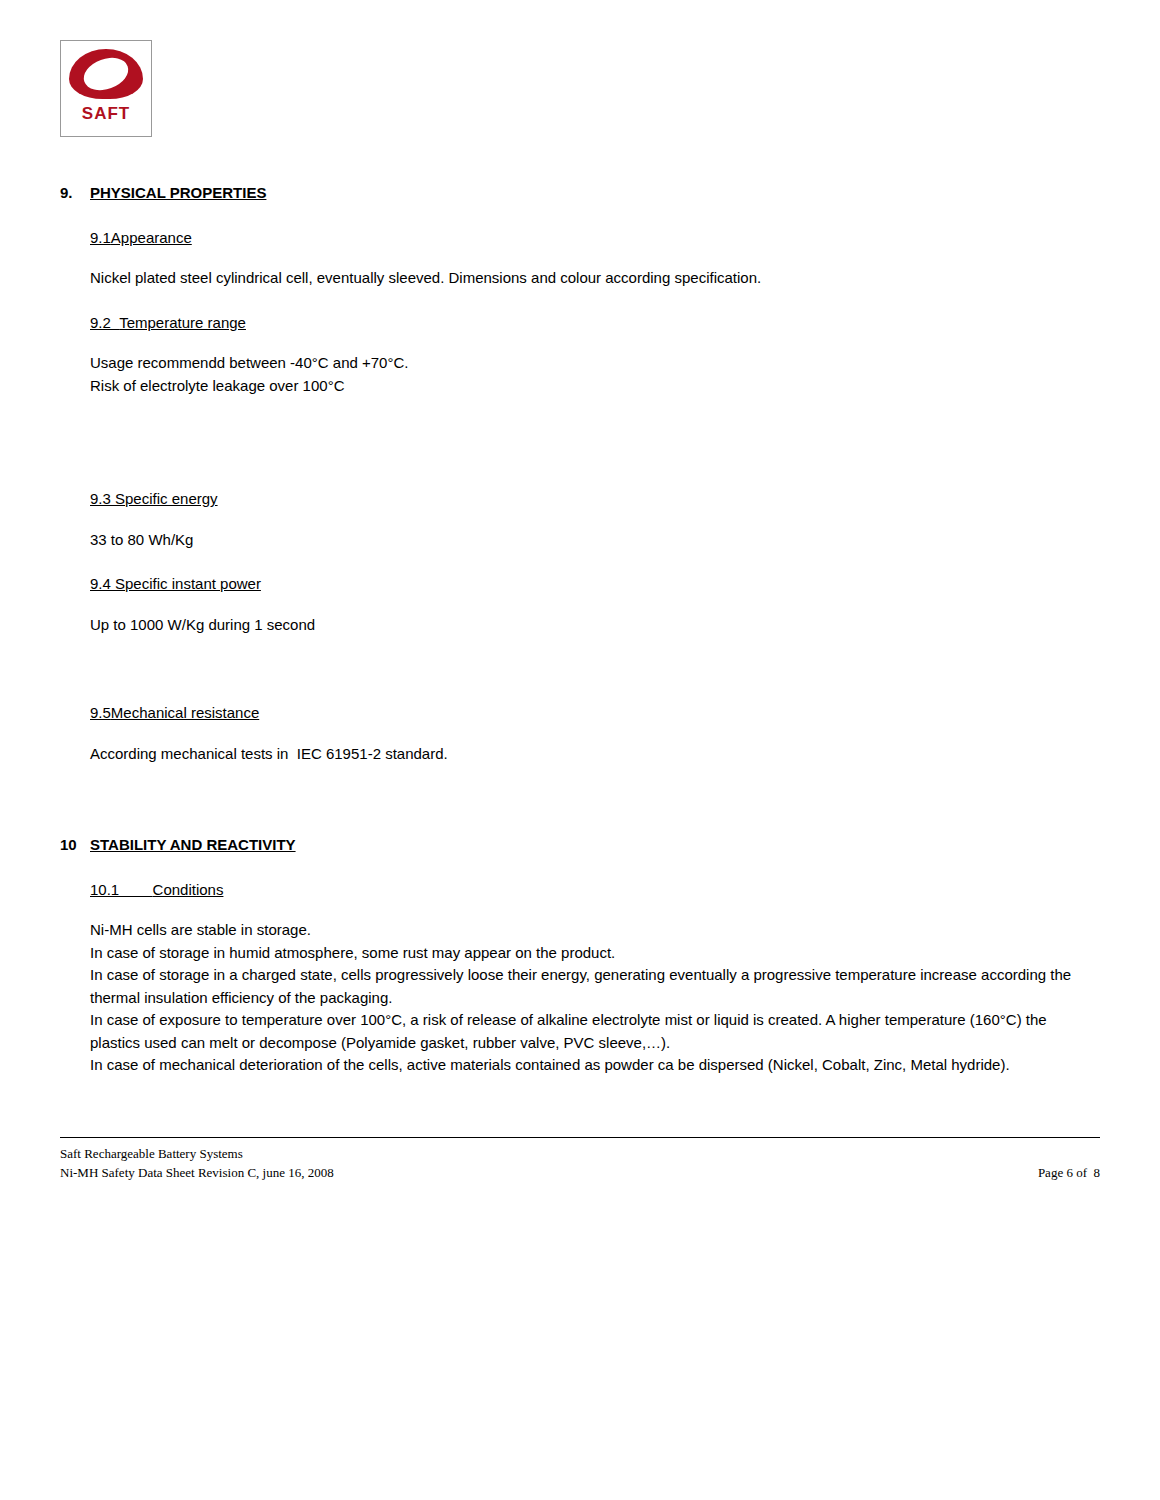SAFT
9. PHYSICAL PROPERTIES
9.1 Appearance
Nickel plated steel cylindrical cell, eventually sleeved. Dimensions and colour according specification.
9.2 Temperature range
Usage recommendd between -40°C and +70°C.
Risk of electrolyte leakage over 100°C
9.3 Specific energy
33 to 80 Wh/Kg
9.4 Specific instant power
Up to 1000 W/Kg during 1 second
9.5 Mechanical resistance
According mechanical tests in IEC 61951-2 standard.
10 STABILITY AND REACTIVITY
10.1 Conditions
Ni-MH cells are stable in storage.
In case of storage in humid atmosphere, some rust may appear on the product.
In case of storage in a charged state, cells progressively loose their energy, generating eventually a progressive temperature increase according the thermal insulation efficiency of the packaging.
In case of exposure to temperature over 100°C, a risk of release of alkaline electrolyte mist or liquid is created. A higher temperature (160°C) the plastics used can melt or decompose (Polyamide gasket, rubber valve, PVC sleeve,…).
In case of mechanical deterioration of the cells, active materials contained as powder ca be dispersed (Nickel, Cobalt, Zinc, Metal hydride).
Saft Rechargeable Battery Systems
Ni-MH Safety Data Sheet Revision C, june 16, 2008 Page 6 of 8